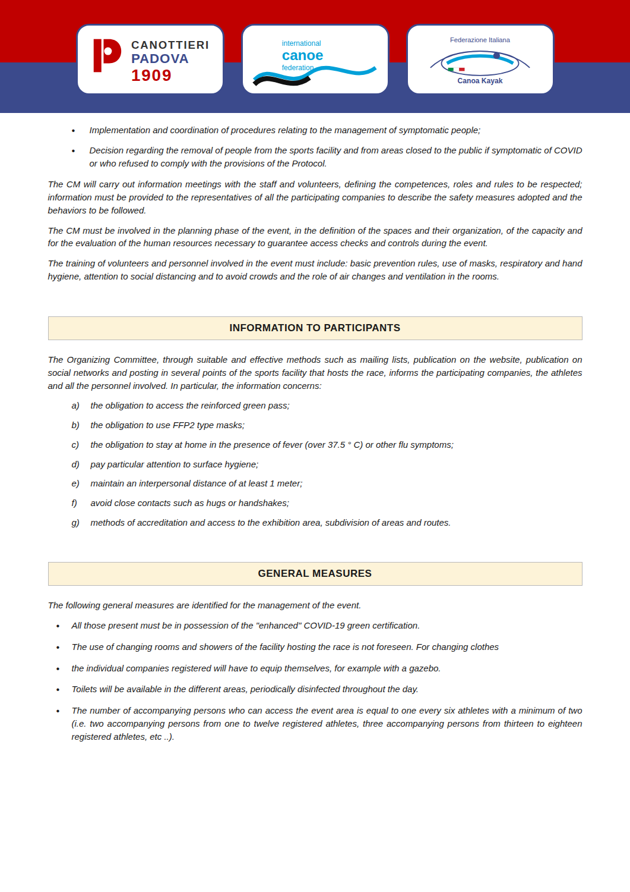Implementation and coordination of procedures relating to the management of symptomatic people;
Decision regarding the removal of people from the sports facility and from areas closed to the public if symptomatic of COVID or who refused to comply with the provisions of the Protocol.
The CM will carry out information meetings with the staff and volunteers, defining the competences, roles and rules to be respected; information must be provided to the representatives of all the participating companies to describe the safety measures adopted and the behaviors to be followed.
The CM must be involved in the planning phase of the event, in the definition of the spaces and their organization, of the capacity and for the evaluation of the human resources necessary to guarantee access checks and controls during the event.
The training of volunteers and personnel involved in the event must include: basic prevention rules, use of masks, respiratory and hand hygiene, attention to social distancing and to avoid crowds and the role of air changes and ventilation in the rooms.
INFORMATION TO PARTICIPANTS
The Organizing Committee, through suitable and effective methods such as mailing lists, publication on the website, publication on social networks and posting in several points of the sports facility that hosts the race, informs the participating companies, the athletes and all the personnel involved. In particular, the information concerns:
the obligation to access the reinforced green pass;
the obligation to use FFP2 type masks;
the obligation to stay at home in the presence of fever (over 37.5 ° C) or other flu symptoms;
pay particular attention to surface hygiene;
maintain an interpersonal distance of at least 1 meter;
avoid close contacts such as hugs or handshakes;
methods of accreditation and access to the exhibition area, subdivision of areas and routes.
GENERAL MEASURES
The following general measures are identified for the management of the event.
All those present must be in possession of the "enhanced" COVID-19 green certification.
The use of changing rooms and showers of the facility hosting the race is not foreseen. For changing clothes
the individual companies registered will have to equip themselves, for example with a gazebo.
Toilets will be available in the different areas, periodically disinfected throughout the day.
The number of accompanying persons who can access the event area is equal to one every six athletes with a minimum of two (i.e. two accompanying persons from one to twelve registered athletes, three accompanying persons from thirteen to eighteen registered athletes, etc ..).